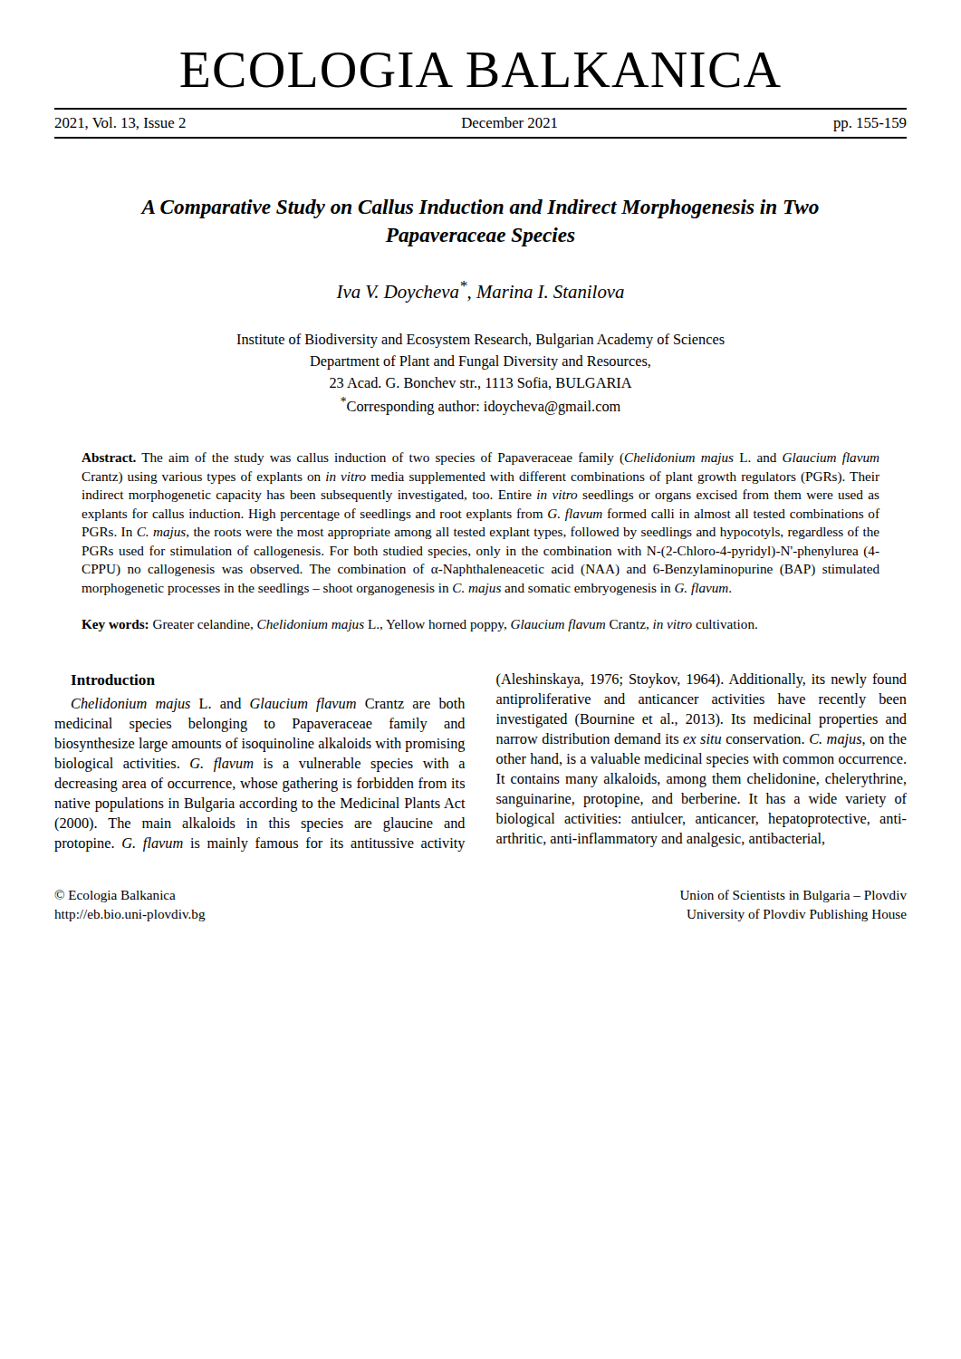ECOLOGIA BALKANICA
2021, Vol. 13, Issue 2
December 2021
pp. 155-159
A Comparative Study on Callus Induction and Indirect Morphogenesis in Two Papaveraceae Species
Iva V. Doycheva*, Marina I. Stanilova
Institute of Biodiversity and Ecosystem Research, Bulgarian Academy of Sciences
Department of Plant and Fungal Diversity and Resources,
23 Acad. G. Bonchev str., 1113 Sofia, BULGARIA
*Corresponding author: idoycheva@gmail.com
Abstract. The aim of the study was callus induction of two species of Papaveraceae family (Chelidonium majus L. and Glaucium flavum Crantz) using various types of explants on in vitro media supplemented with different combinations of plant growth regulators (PGRs). Their indirect morphogenetic capacity has been subsequently investigated, too. Entire in vitro seedlings or organs excised from them were used as explants for callus induction. High percentage of seedlings and root explants from G. flavum formed calli in almost all tested combinations of PGRs. In C. majus, the roots were the most appropriate among all tested explant types, followed by seedlings and hypocotyls, regardless of the PGRs used for stimulation of callogenesis. For both studied species, only in the combination with N-(2-Chloro-4-pyridyl)-N'-phenylurea (4-CPPU) no callogenesis was observed. The combination of α-Naphthaleneacetic acid (NAA) and 6-Benzylaminopurine (BAP) stimulated morphogenetic processes in the seedlings – shoot organogenesis in C. majus and somatic embryogenesis in G. flavum.
Key words: Greater celandine, Chelidonium majus L., Yellow horned poppy, Glaucium flavum Crantz, in vitro cultivation.
Introduction
Chelidonium majus L. and Glaucium flavum Crantz are both medicinal species belonging to Papaveraceae family and biosynthesize large amounts of isoquinoline alkaloids with promising biological activities. G. flavum is a vulnerable species with a decreasing area of occurrence, whose gathering is forbidden from its native populations in Bulgaria according to the Medicinal Plants Act (2000). The main alkaloids in this species are glaucine and protopine. G. flavum is mainly famous for its antitussive activity (Aleshinskaya, 1976; Stoykov, 1964). Additionally, its newly found antiproliferative and anticancer activities have recently been investigated (Bournine et al., 2013). Its medicinal properties and narrow distribution demand its ex situ conservation. C. majus, on the other hand, is a valuable medicinal species with common occurrence. It contains many alkaloids, among them chelidonine, chelerythrine, sanguinarine, protopine, and berberine. It has a wide variety of biological activities: antiulcer, anticancer, hepatoprotective, anti-arthritic, anti-inflammatory and analgesic, antibacterial,
© Ecologia Balkanica
http://eb.bio.uni-plovdiv.bg
Union of Scientists in Bulgaria – Plovdiv
University of Plovdiv Publishing House